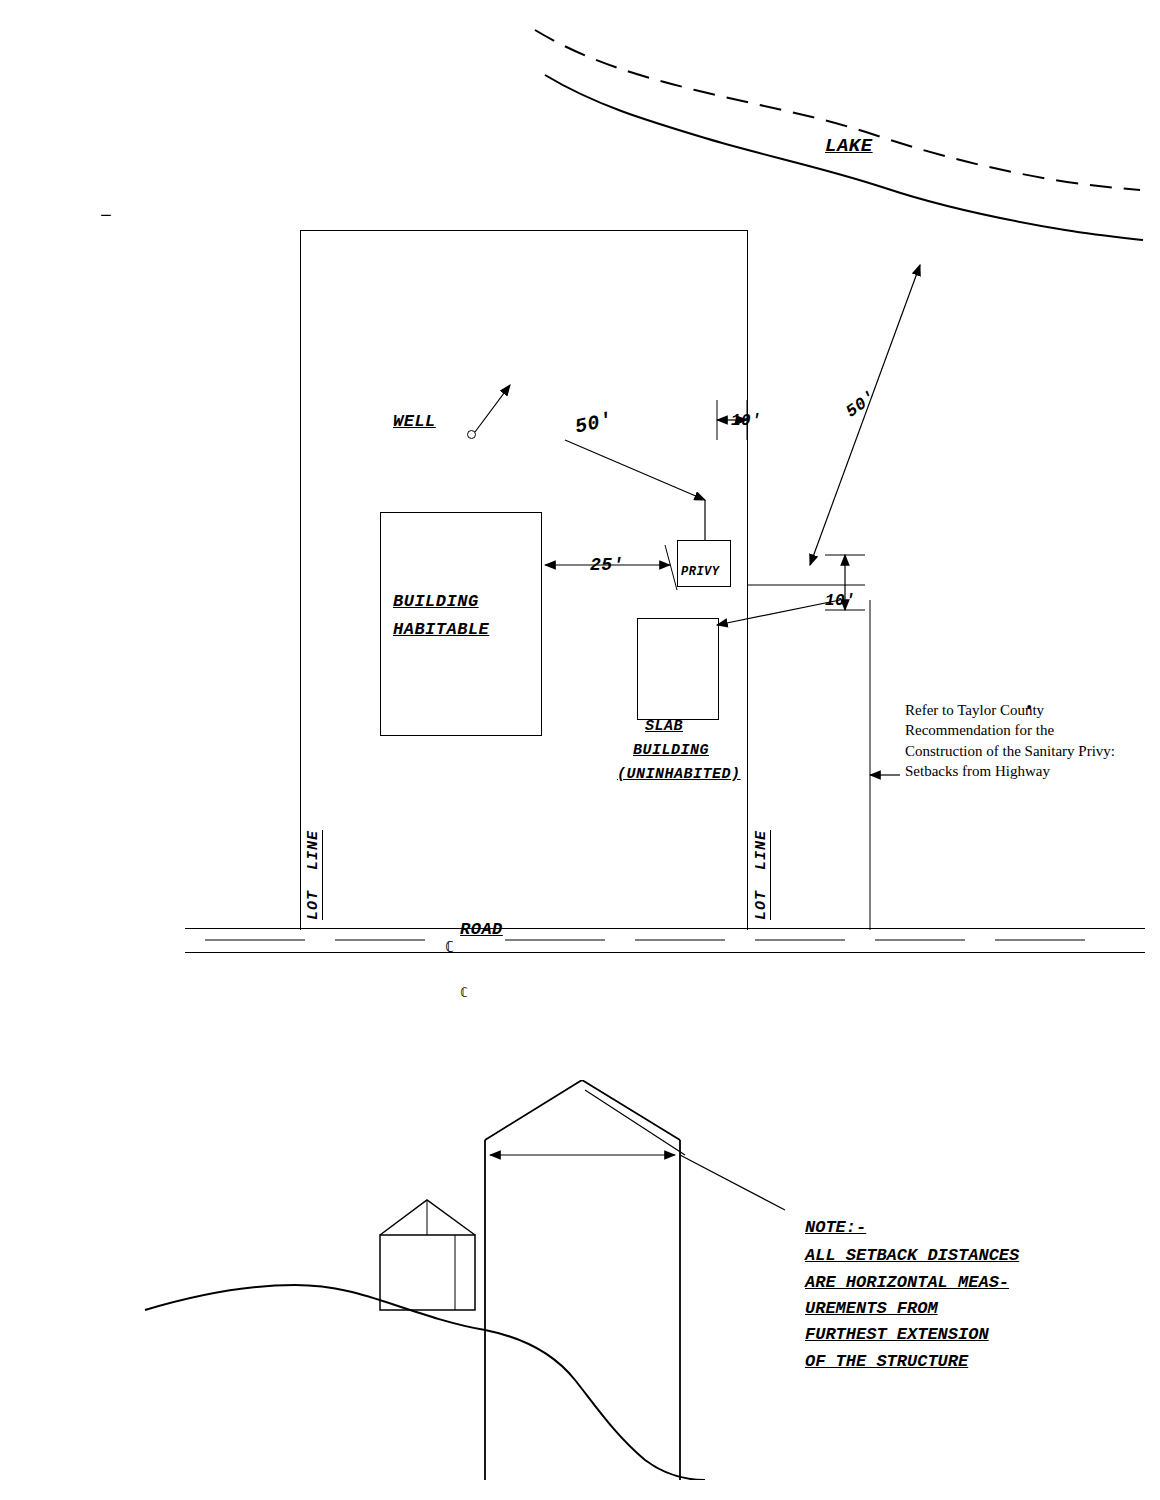LAKE
BUILDING
HABITABLE
PRIVY
SLAB
BUILDING
(UNINHABITED)
WELL
50'
50'
10'
10'
25'
LOT LINE
LOT LINE
ROAD
ℂ
Refer to Taylor County Recommendation for the Construction of the Sanitary Privy: Setbacks from Highway
NOTE:- ALL SETBACK DISTANCES ARE HORIZONTAL MEAS- UREMENTS FROM FURTHEST EXTENSION OF THE STRUCTURE
ℂ
−
•